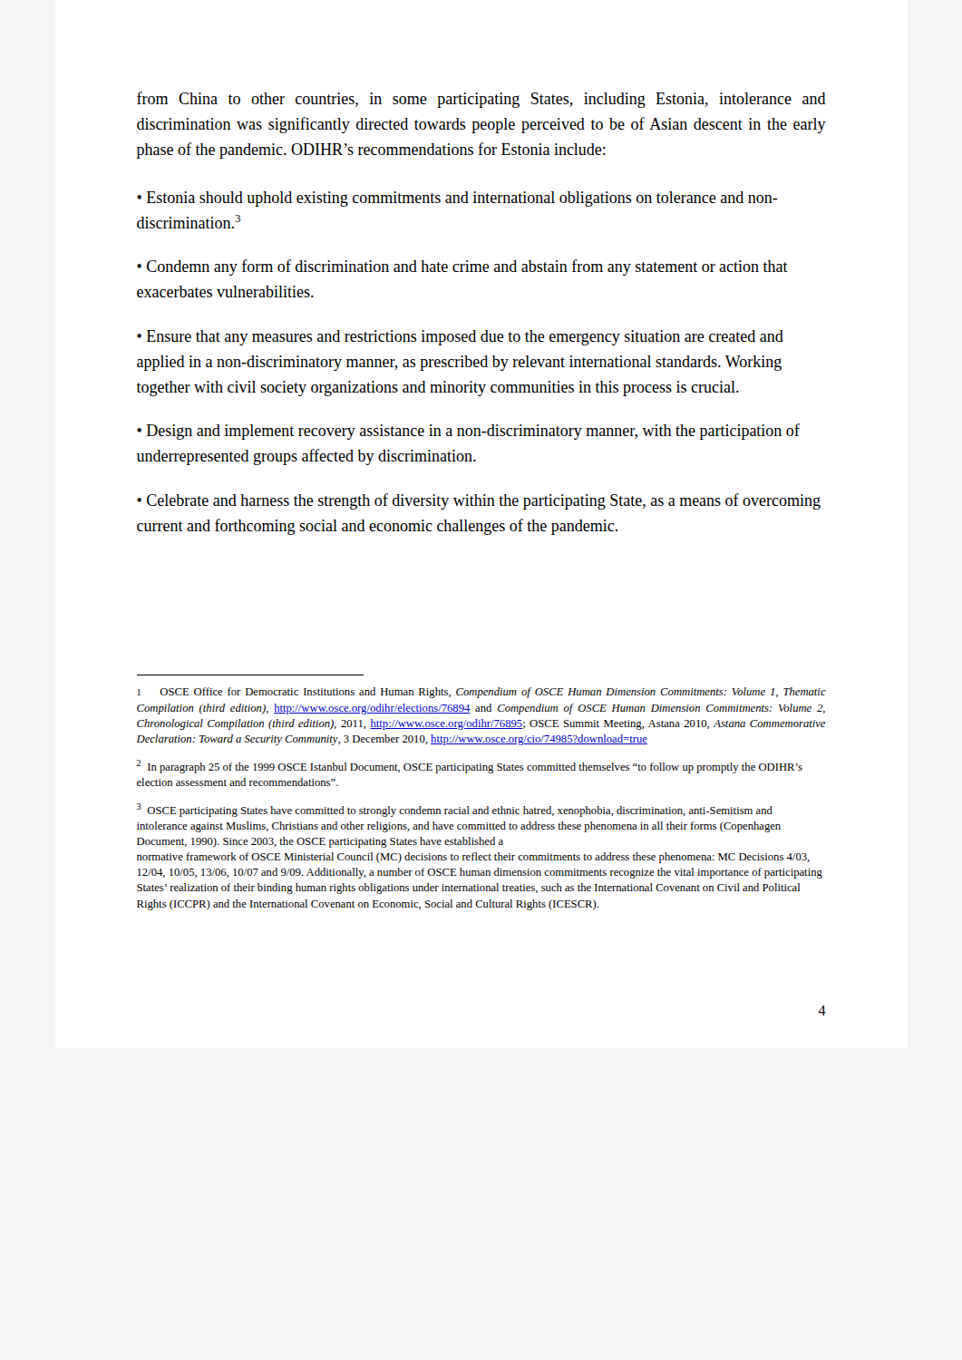from China to other countries, in some participating States, including Estonia, intolerance and discrimination was significantly directed towards people perceived to be of Asian descent in the early phase of the pandemic. ODIHR’s recommendations for Estonia include:
• Estonia should uphold existing commitments and international obligations on tolerance and non-discrimination.3
• Condemn any form of discrimination and hate crime and abstain from any statement or action that exacerbates vulnerabilities.
• Ensure that any measures and restrictions imposed due to the emergency situation are created and applied in a non-discriminatory manner, as prescribed by relevant international standards. Working together with civil society organizations and minority communities in this process is crucial.
• Design and implement recovery assistance in a non-discriminatory manner, with the participation of underrepresented groups affected by discrimination.
• Celebrate and harness the strength of diversity within the participating State, as a means of overcoming current and forthcoming social and economic challenges of the pandemic.
1 OSCE Office for Democratic Institutions and Human Rights, Compendium of OSCE Human Dimension Commitments: Volume 1, Thematic Compilation (third edition), http://www.osce.org/odihr/elections/76894 and Compendium of OSCE Human Dimension Commitments: Volume 2, Chronological Compilation (third edition), 2011, http://www.osce.org/odihr/76895; OSCE Summit Meeting, Astana 2010, Astana Commemorative Declaration: Toward a Security Community, 3 December 2010, http://www.osce.org/cio/74985?download=true
2 In paragraph 25 of the 1999 OSCE Istanbul Document, OSCE participating States committed themselves “to follow up promptly the ODIHR’s election assessment and recommendations”.
3 OSCE participating States have committed to strongly condemn racial and ethnic hatred, xenophobia, discrimination, anti-Semitism and intolerance against Muslims, Christians and other religions, and have committed to address these phenomena in all their forms (Copenhagen Document, 1990). Since 2003, the OSCE participating States have established a
normative framework of OSCE Ministerial Council (MC) decisions to reflect their commitments to address these phenomena: MC Decisions 4/03, 12/04, 10/05, 13/06, 10/07 and 9/09. Additionally, a number of OSCE human dimension commitments recognize the vital importance of participating States’ realization of their binding human rights obligations under international treaties, such as the International Covenant on Civil and Political Rights (ICCPR) and the International Covenant on Economic, Social and Cultural Rights (ICESCR).
4